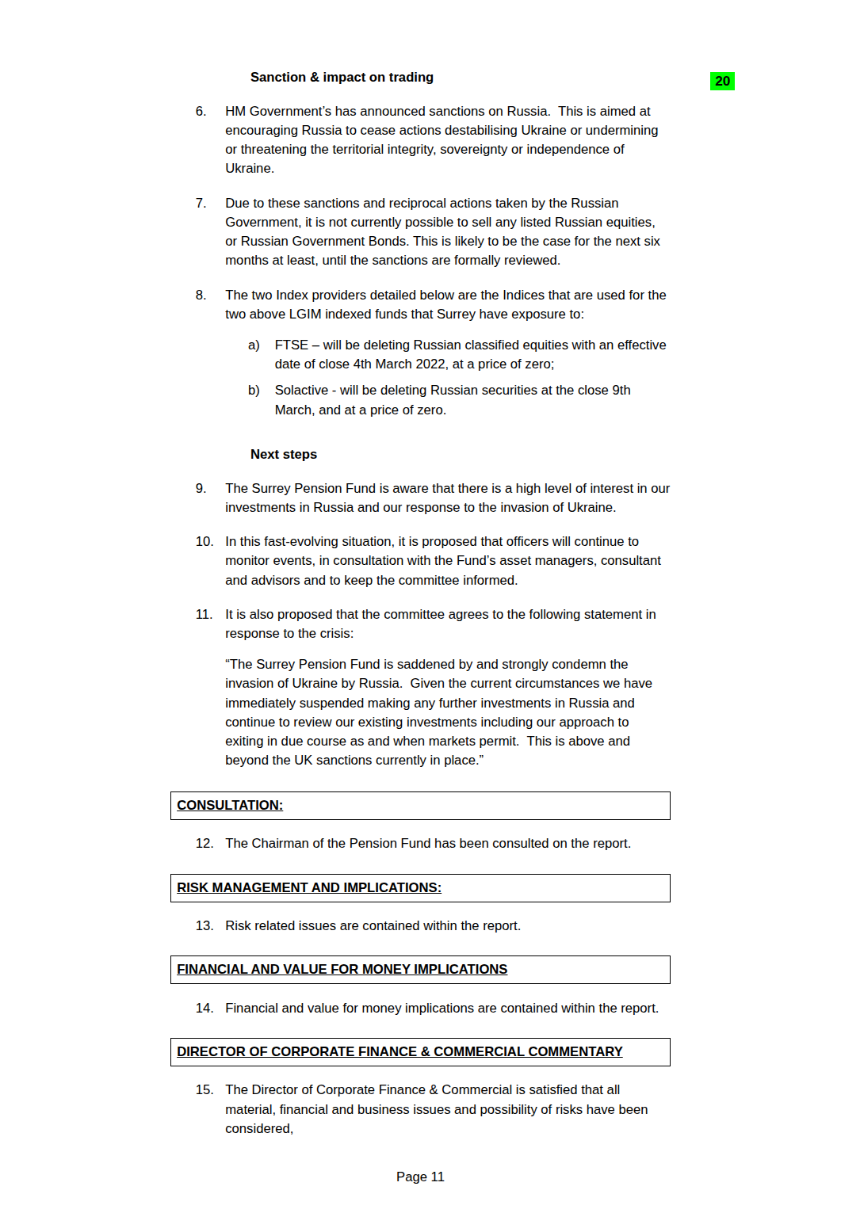20
Sanction & impact on trading
6.
HM Government’s has announced sanctions on Russia. This is aimed at encouraging Russia to cease actions destabilising Ukraine or undermining or threatening the territorial integrity, sovereignty or independence of Ukraine.
7.
Due to these sanctions and reciprocal actions taken by the Russian Government, it is not currently possible to sell any listed Russian equities, or Russian Government Bonds. This is likely to be the case for the next six months at least, until the sanctions are formally reviewed.
8.
The two Index providers detailed below are the Indices that are used for the two above LGIM indexed funds that Surrey have exposure to:
a) FTSE – will be deleting Russian classified equities with an effective date of close 4th March 2022, at a price of zero;
b) Solactive - will be deleting Russian securities at the close 9th March, and at a price of zero.
Next steps
9.
The Surrey Pension Fund is aware that there is a high level of interest in our investments in Russia and our response to the invasion of Ukraine.
10.
In this fast-evolving situation, it is proposed that officers will continue to monitor events, in consultation with the Fund’s asset managers, consultant and advisors and to keep the committee informed.
11.
It is also proposed that the committee agrees to the following statement in response to the crisis:
“The Surrey Pension Fund is saddened by and strongly condemn the invasion of Ukraine by Russia. Given the current circumstances we have immediately suspended making any further investments in Russia and continue to review our existing investments including our approach to exiting in due course as and when markets permit. This is above and beyond the UK sanctions currently in place.”
CONSULTATION:
12.
The Chairman of the Pension Fund has been consulted on the report.
RISK MANAGEMENT AND IMPLICATIONS:
13.
Risk related issues are contained within the report.
FINANCIAL AND VALUE FOR MONEY IMPLICATIONS
14.
Financial and value for money implications are contained within the report.
DIRECTOR OF CORPORATE FINANCE & COMMERCIAL COMMENTARY
15.
The Director of Corporate Finance & Commercial is satisfied that all material, financial and business issues and possibility of risks have been considered,
Page 11